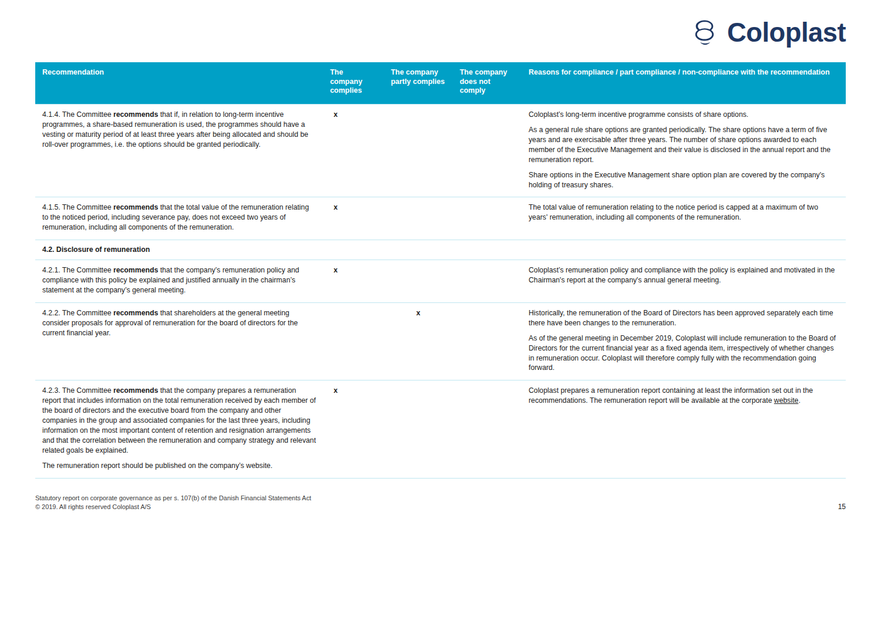Coloplast
| Recommendation | The company complies | The company partly complies | The company does not comply | Reasons for compliance / part compliance / non-compliance with the recommendation |
| --- | --- | --- | --- | --- |
| 4.1.4. The Committee recommends that if, in relation to long-term incentive programmes, a share-based remuneration is used, the programmes should have a vesting or maturity period of at least three years after being allocated and should be roll-over programmes, i.e. the options should be granted periodically. | x | | | Coloplast’s long-term incentive programme consists of share options. As a general rule share options are granted periodically. The share options have a term of five years and are exercisable after three years. The number of share options awarded to each member of the Executive Management and their value is disclosed in the annual report and the remuneration report. Share options in the Executive Management share option plan are covered by the company's holding of treasury shares. |
| 4.1.5. The Committee recommends that the total value of the remuneration relating to the noticed period, including severance pay, does not exceed two years of remuneration, including all components of the remuneration. | x | | | The total value of remuneration relating to the notice period is capped at a maximum of two years' remuneration, including all components of the remuneration. |
| 4.2. Disclosure of remuneration |
| 4.2.1. The Committee recommends that the company’s remuneration policy and compliance with this policy be explained and justified annually in the chairman’s statement at the company’s general meeting. | x | | | Coloplast’s remuneration policy and compliance with the policy is explained and motivated in the Chairman's report at the company's annual general meeting. |
| 4.2.2. The Committee recommends that shareholders at the general meeting consider proposals for approval of remuneration for the board of directors for the current financial year. | | x | | Historically, the remuneration of the Board of Directors has been approved separately each time there have been changes to the remuneration. As of the general meeting in December 2019, Coloplast will include remuneration to the Board of Directors for the current financial year as a fixed agenda item, irrespectively of whether changes in remuneration occur. Coloplast will therefore comply fully with the recommendation going forward. |
| 4.2.3. The Committee recommends that the company prepares a remuneration report that includes information on the total remuneration received by each member of the board of directors and the executive board from the company and other companies in the group and associated companies for the last three years, including information on the most important content of retention and resignation arrangements and that the correlation between the remuneration and company strategy and relevant related goals be explained. The remuneration report should be published on the company’s website. | x | | | Coloplast prepares a remuneration report containing at least the information set out in the recommendations. The remuneration report will be available at the corporate website . |
Statutory report on corporate governance as per s. 107(b) of the Danish Financial Statements Act
© 2019. All rights reserved Coloplast A/S
15